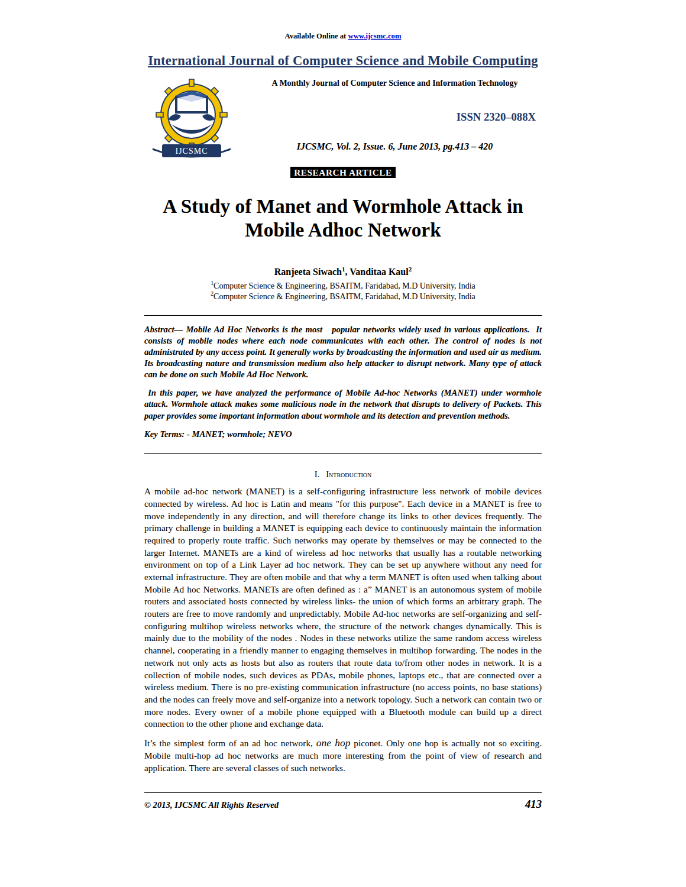Available Online at www.ijcsmc.com
International Journal of Computer Science and Mobile Computing
IJCSMC
A Monthly Journal of Computer Science and Information Technology
ISSN 2320–088X
IJCSMC, Vol. 2, Issue. 6, June 2013, pg.413 – 420
RESEARCH ARTICLE
A Study of Manet and Wormhole Attack in
Mobile Adhoc Network
Ranjeeta Siwach1, Vanditaa Kaul2
1Computer Science & Engineering, BSAITM, Faridabad, M.D University, India
2Computer Science & Engineering, BSAITM, Faridabad, M.D University, India
Abstract— Mobile Ad Hoc Networks is the most popular networks widely used in various applications. It consists of mobile nodes where each node communicates with each other. The control of nodes is not administrated by any access point. It generally works by broadcasting the information and used air as medium. Its broadcasting nature and transmission medium also help attacker to disrupt network. Many type of attack can be done on such Mobile Ad Hoc Network.
In this paper, we have analyzed the performance of Mobile Ad-hoc Networks (MANET) under wormhole attack. Wormhole attack makes some malicious node in the network that disrupts to delivery of Packets. This paper provides some important information about wormhole and its detection and prevention methods.
Key Terms: - MANET; wormhole; NEVO
I. Introduction
A mobile ad-hoc network (MANET) is a self-configuring infrastructure less network of mobile devices connected by wireless. Ad hoc is Latin and means "for this purpose". Each device in a MANET is free to move independently in any direction, and will therefore change its links to other devices frequently. The primary challenge in building a MANET is equipping each device to continuously maintain the information required to properly route traffic. Such networks may operate by themselves or may be connected to the larger Internet. MANETs are a kind of wireless ad hoc networks that usually has a routable networking environment on top of a Link Layer ad hoc network. They can be set up anywhere without any need for external infrastructure. They are often mobile and that why a term MANET is often used when talking about Mobile Ad hoc Networks. MANETs are often defined as : a” MANET is an autonomous system of mobile routers and associated hosts connected by wireless links- the union of which forms an arbitrary graph. The routers are free to move randomly and unpredictably. Mobile Ad-hoc networks are self-organizing and self-configuring multihop wireless networks where, the structure of the network changes dynamically. This is mainly due to the mobility of the nodes . Nodes in these networks utilize the same random access wireless channel, cooperating in a friendly manner to engaging themselves in multihop forwarding. The nodes in the network not only acts as hosts but also as routers that route data to/from other nodes in network. It is a collection of mobile nodes, such devices as PDAs, mobile phones, laptops etc., that are connected over a wireless medium. There is no pre-existing communication infrastructure (no access points, no base stations) and the nodes can freely move and self-organize into a network topology. Such a network can contain two or more nodes. Every owner of a mobile phone equipped with a Bluetooth module can build up a direct connection to the other phone and exchange data.
It’s the simplest form of an ad hoc network, one hop piconet. Only one hop is actually not so exciting. Mobile multi-hop ad hoc networks are much more interesting from the point of view of research and application. There are several classes of such networks.
© 2013, IJCSMC All Rights Reserved
413